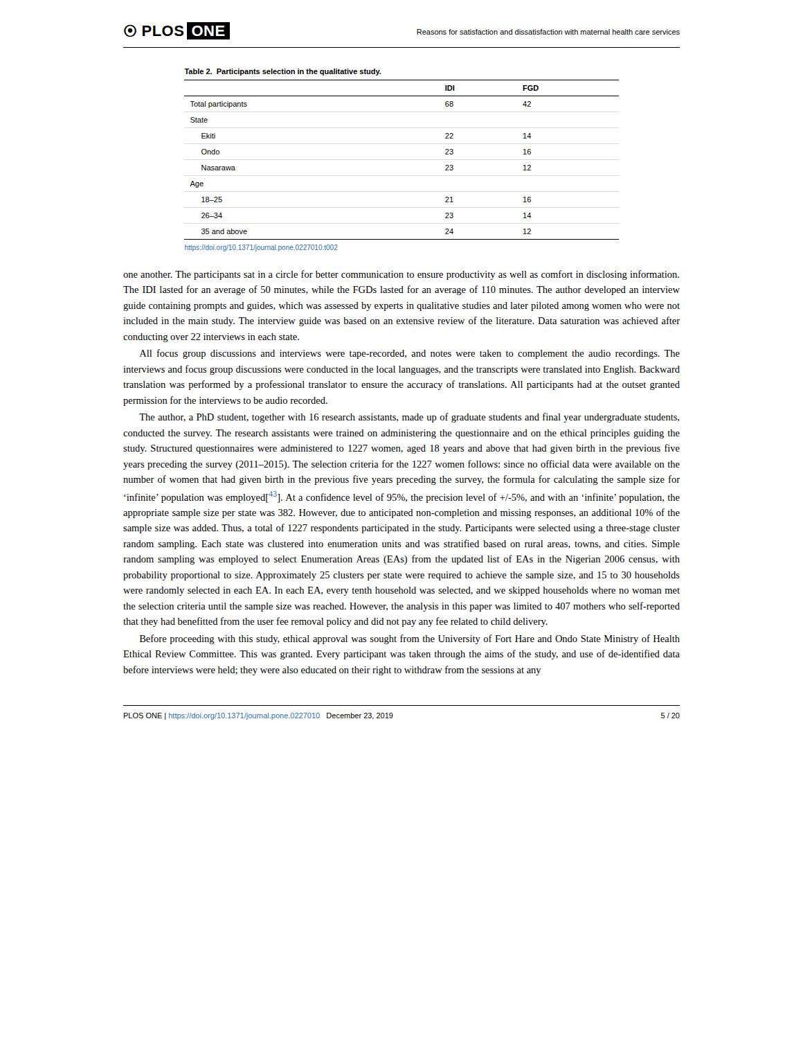⦿PLOSONE
Reasons for satisfaction and dissatisfaction with maternal health care services
Table 2. Participants selection in the qualitative study.
| | IDI | FGD |
| --- | --- | --- |
| Total participants | 68 | 42 |
| State | | |
| Ekiti | 22 | 14 |
| Ondo | 23 | 16 |
| Nasarawa | 23 | 12 |
| Age | | |
| 18–25 | 21 | 16 |
| 26–34 | 23 | 14 |
| 35 and above | 24 | 12 |
https://doi.org/10.1371/journal.pone.0227010.t002
one another. The participants sat in a circle for better communication to ensure productivity as well as comfort in disclosing information. The IDI lasted for an average of 50 minutes, while the FGDs lasted for an average of 110 minutes. The author developed an interview guide containing prompts and guides, which was assessed by experts in qualitative studies and later piloted among women who were not included in the main study. The interview guide was based on an extensive review of the literature. Data saturation was achieved after conducting over 22 interviews in each state.
All focus group discussions and interviews were tape-recorded, and notes were taken to complement the audio recordings. The interviews and focus group discussions were conducted in the local languages, and the transcripts were translated into English. Backward translation was performed by a professional translator to ensure the accuracy of translations. All participants had at the outset granted permission for the interviews to be audio recorded.
The author, a PhD student, together with 16 research assistants, made up of graduate students and final year undergraduate students, conducted the survey. The research assistants were trained on administering the questionnaire and on the ethical principles guiding the study. Structured questionnaires were administered to 1227 women, aged 18 years and above that had given birth in the previous five years preceding the survey (2011–2015). The selection criteria for the 1227 women follows: since no official data were available on the number of women that had given birth in the previous five years preceding the survey, the formula for calculating the sample size for ‘infinite’ population was employed[43]. At a confidence level of 95%, the precision level of +/-5%, and with an ‘infinite’ population, the appropriate sample size per state was 382. However, due to anticipated non-completion and missing responses, an additional 10% of the sample size was added. Thus, a total of 1227 respondents participated in the study. Participants were selected using a three-stage cluster random sampling. Each state was clustered into enumeration units and was stratified based on rural areas, towns, and cities. Simple random sampling was employed to select Enumeration Areas (EAs) from the updated list of EAs in the Nigerian 2006 census, with probability proportional to size. Approximately 25 clusters per state were required to achieve the sample size, and 15 to 30 households were randomly selected in each EA. In each EA, every tenth household was selected, and we skipped households where no woman met the selection criteria until the sample size was reached. However, the analysis in this paper was limited to 407 mothers who self-reported that they had benefitted from the user fee removal policy and did not pay any fee related to child delivery.
Before proceeding with this study, ethical approval was sought from the University of Fort Hare and Ondo State Ministry of Health Ethical Review Committee. This was granted. Every participant was taken through the aims of the study, and use of de-identified data before interviews were held; they were also educated on their right to withdraw from the sessions at any
PLOS ONE | https://doi.org/10.1371/journal.pone.0227010 December 23, 2019
5 / 20